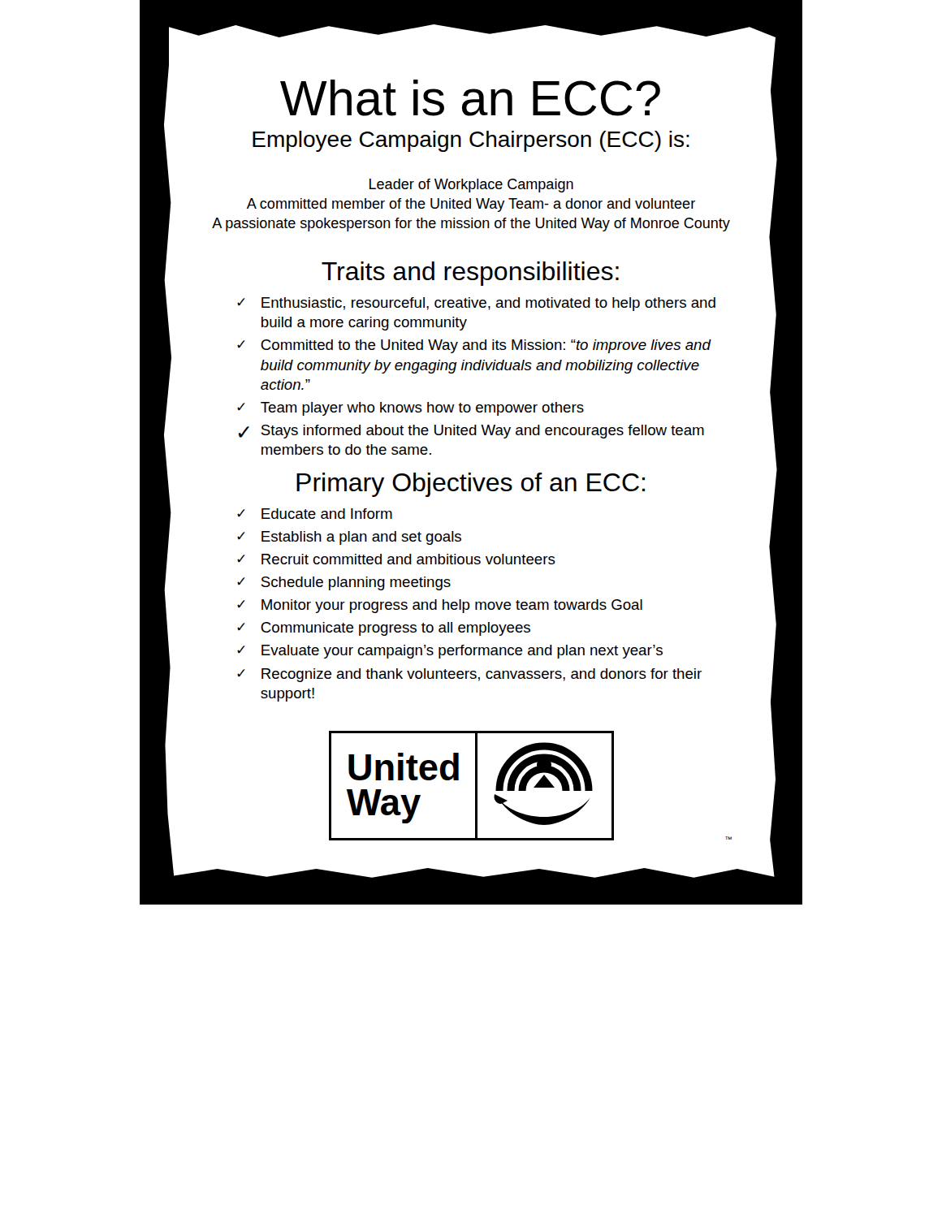What is an ECC?
Employee Campaign Chairperson (ECC) is:
Leader of Workplace Campaign
A committed member of the United Way Team- a donor and volunteer
A passionate spokesperson for the mission of the United Way of Monroe County
Traits and responsibilities:
Enthusiastic, resourceful, creative, and motivated to help others and build a more caring community
Committed to the United Way and its Mission: “to improve lives and build community by engaging individuals and mobilizing collective action.”
Team player who knows how to empower others
Stays informed about the United Way and encourages fellow team members to do the same.
Primary Objectives of an ECC:
Educate and Inform
Establish a plan and set goals
Recruit committed and ambitious volunteers
Schedule planning meetings
Monitor your progress and help move team towards Goal
Communicate progress to all employees
Evaluate your campaign’s performance and plan next year’s
Recognize and thank volunteers, canvassers, and donors for their support!
United
Way
™